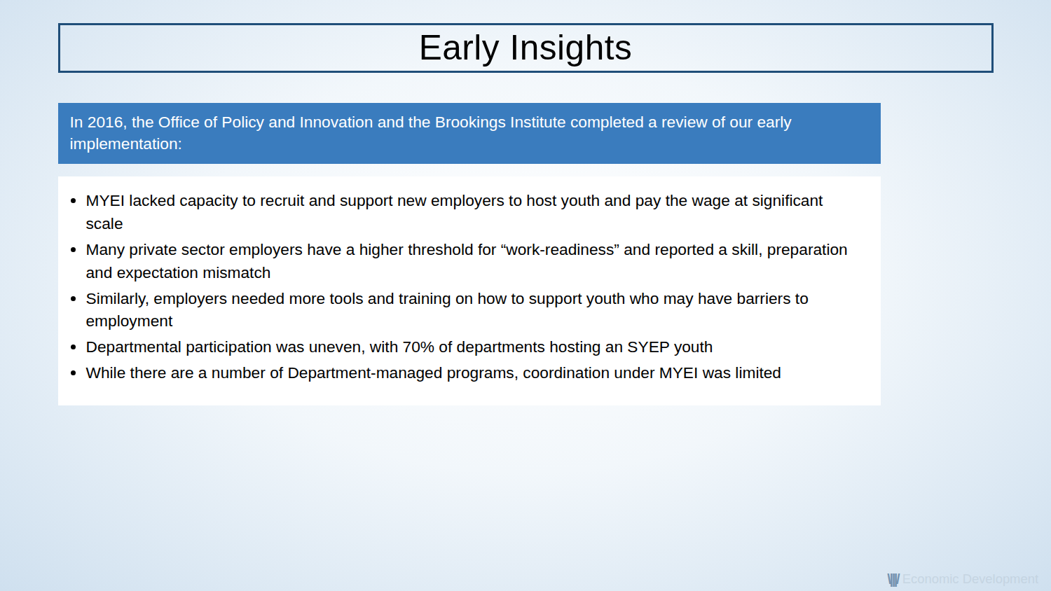Early Insights
In 2016, the Office of Policy and Innovation and the Brookings Institute completed a review of our early implementation:
MYEI lacked capacity to recruit and support new employers to host youth and pay the wage at significant scale
Many private sector employers have a higher threshold for “work-readiness” and reported a skill, preparation and expectation mismatch
Similarly, employers needed more tools and training on how to support youth who may have barriers to employment
Departmental participation was uneven, with 70% of departments hosting an SYEP youth
While there are a number of Department-managed programs, coordination under MYEI was limited
\|||/ Economic Development